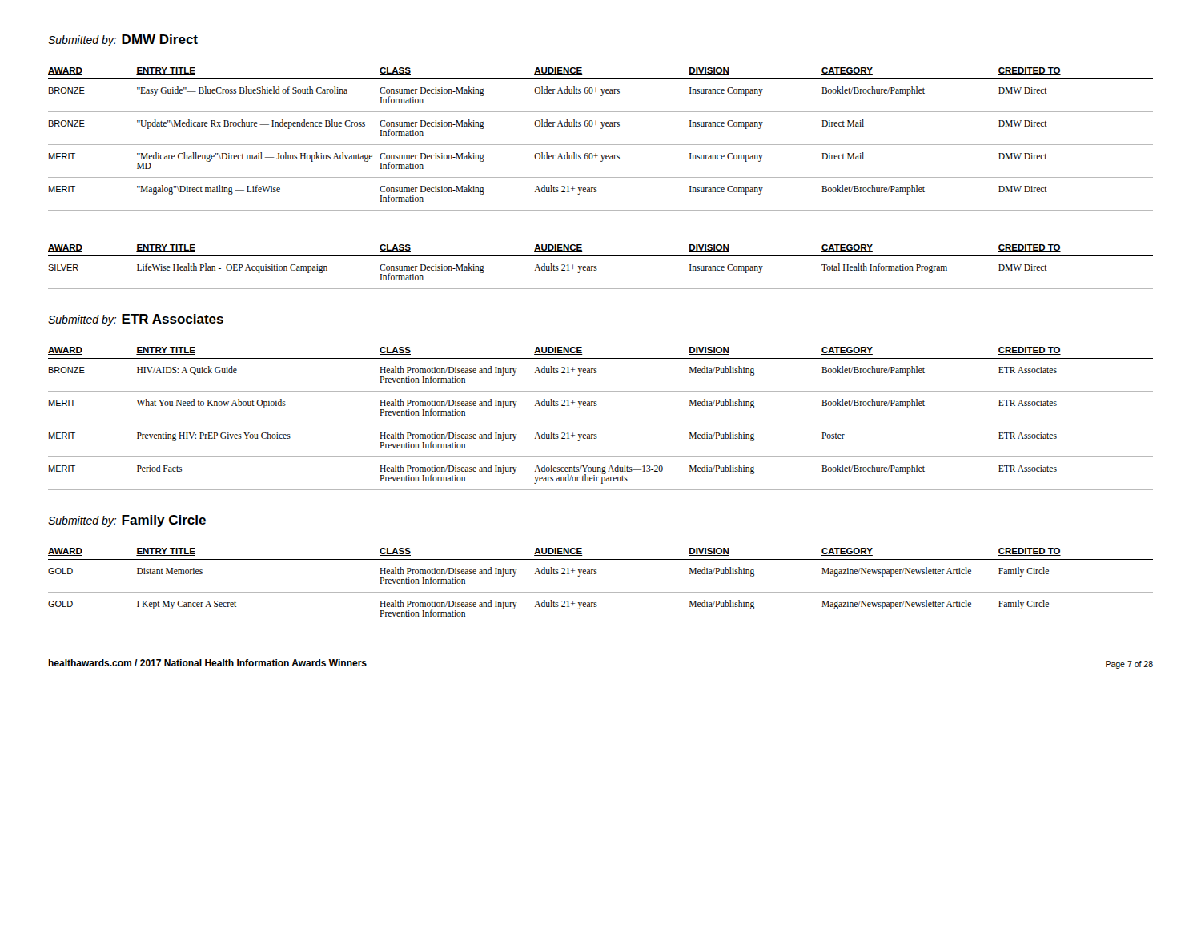Submitted by: DMW Direct
| AWARD | ENTRY TITLE | CLASS | AUDIENCE | DIVISION | CATEGORY | CREDITED TO |
| --- | --- | --- | --- | --- | --- | --- |
| BRONZE | "Easy Guide"— BlueCross BlueShield of South Carolina | Consumer Decision-Making Information | Older Adults 60+ years | Insurance Company | Booklet/Brochure/Pamphlet | DMW Direct |
| BRONZE | "Update"\Medicare Rx Brochure — Independence Blue Cross | Consumer Decision-Making Information | Older Adults 60+ years | Insurance Company | Direct Mail | DMW Direct |
| MERIT | "Medicare Challenge"\Direct mail — Johns Hopkins Advantage MD | Consumer Decision-Making Information | Older Adults 60+ years | Insurance Company | Direct Mail | DMW Direct |
| MERIT | "Magalog"\Direct mailing — LifeWise | Consumer Decision-Making Information | Adults 21+ years | Insurance Company | Booklet/Brochure/Pamphlet | DMW Direct |
| AWARD | ENTRY TITLE | CLASS | AUDIENCE | DIVISION | CATEGORY | CREDITED TO |
| --- | --- | --- | --- | --- | --- | --- |
| SILVER | LifeWise Health Plan - OEP Acquisition Campaign | Consumer Decision-Making Information | Adults 21+ years | Insurance Company | Total Health Information Program | DMW Direct |
Submitted by: ETR Associates
| AWARD | ENTRY TITLE | CLASS | AUDIENCE | DIVISION | CATEGORY | CREDITED TO |
| --- | --- | --- | --- | --- | --- | --- |
| BRONZE | HIV/AIDS: A Quick Guide | Health Promotion/Disease and Injury Prevention Information | Adults 21+ years | Media/Publishing | Booklet/Brochure/Pamphlet | ETR Associates |
| MERIT | What You Need to Know About Opioids | Health Promotion/Disease and Injury Prevention Information | Adults 21+ years | Media/Publishing | Booklet/Brochure/Pamphlet | ETR Associates |
| MERIT | Preventing HIV: PrEP Gives You Choices | Health Promotion/Disease and Injury Prevention Information | Adults 21+ years | Media/Publishing | Poster | ETR Associates |
| MERIT | Period Facts | Health Promotion/Disease and Injury Prevention Information | Adolescents/Young Adults—13-20 years and/or their parents | Media/Publishing | Booklet/Brochure/Pamphlet | ETR Associates |
Submitted by: Family Circle
| AWARD | ENTRY TITLE | CLASS | AUDIENCE | DIVISION | CATEGORY | CREDITED TO |
| --- | --- | --- | --- | --- | --- | --- |
| GOLD | Distant Memories | Health Promotion/Disease and Injury Prevention Information | Adults 21+ years | Media/Publishing | Magazine/Newspaper/Newsletter Article | Family Circle |
| GOLD | I Kept My Cancer A Secret | Health Promotion/Disease and Injury Prevention Information | Adults 21+ years | Media/Publishing | Magazine/Newspaper/Newsletter Article | Family Circle |
healthawards.com / 2017 National Health Information Awards Winners
Page 7 of 28